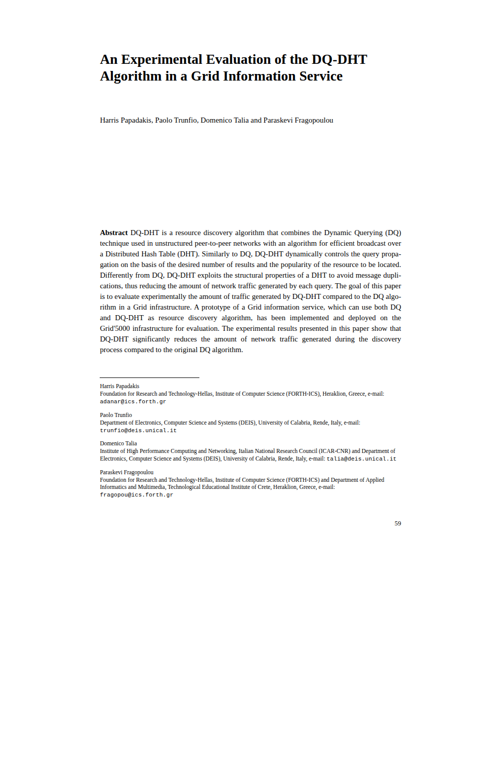An Experimental Evaluation of the DQ-DHT
Algorithm in a Grid Information Service
Harris Papadakis, Paolo Trunfio, Domenico Talia and Paraskevi Fragopoulou
Abstract DQ-DHT is a resource discovery algorithm that combines the Dynamic Querying (DQ) technique used in unstructured peer-to-peer networks with an algorithm for efficient broadcast over a Distributed Hash Table (DHT). Similarly to DQ, DQ-DHT dynamically controls the query propagation on the basis of the desired number of results and the popularity of the resource to be located. Differently from DQ, DQ-DHT exploits the structural properties of a DHT to avoid message duplications, thus reducing the amount of network traffic generated by each query. The goal of this paper is to evaluate experimentally the amount of traffic generated by DQ-DHT compared to the DQ algorithm in a Grid infrastructure. A prototype of a Grid information service, which can use both DQ and DQ-DHT as resource discovery algorithm, has been implemented and deployed on the Grid'5000 infrastructure for evaluation. The experimental results presented in this paper show that DQ-DHT significantly reduces the amount of network traffic generated during the discovery process compared to the original DQ algorithm.
Harris Papadakis Foundation for Research and Technology-Hellas, Institute of Computer Science (FORTH-ICS), Heraklion, Greece, e-mail: adanar@ics.forth.gr
Paolo Trunfio Department of Electronics, Computer Science and Systems (DEIS), University of Calabria, Rende, Italy, e-mail: trunfio@deis.unical.it
Domenico Talia Institute of High Performance Computing and Networking, Italian National Research Council (ICAR-CNR) and Department of Electronics, Computer Science and Systems (DEIS), University of Calabria, Rende, Italy, e-mail: talia@deis.unical.it
Paraskevi Fragopoulou Foundation for Research and Technology-Hellas, Institute of Computer Science (FORTH-ICS) and Department of Applied Informatics and Multimedia, Technological Educational Institute of Crete, Heraklion, Greece, e-mail: fragopou@ics.forth.gr
59